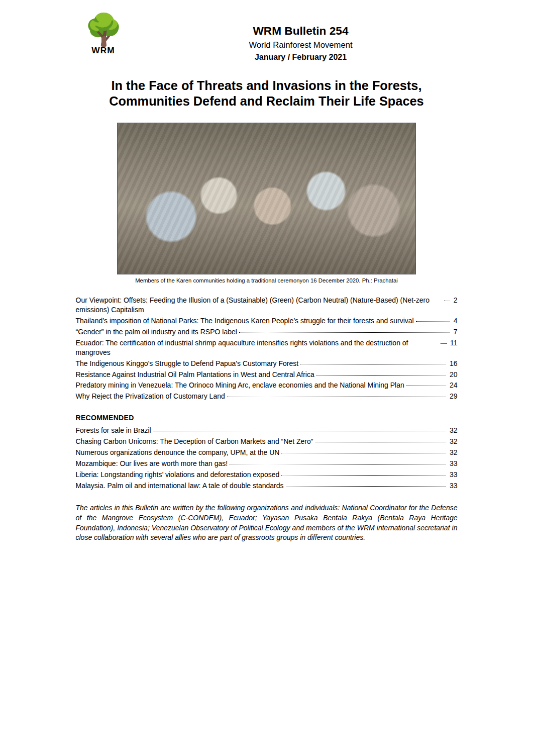🌳 WRM
WRM Bulletin 254
World Rainforest Movement
January / February 2021
In the Face of Threats and Invasions in the Forests,
Communities Defend and Reclaim Their Life Spaces
Members of the Karen communities holding a traditional ceremonyon 16 December 2020. Ph.: Prachatai
Our Viewpoint: Offsets: Feeding the Illusion of a (Sustainable) (Green) (Carbon Neutral) (Nature-Based) (Net-zero emissions) Capitalism 2
Thailand’s imposition of National Parks: The Indigenous Karen People’s struggle for their forests and survival 4
“Gender” in the palm oil industry and its RSPO label 7
Ecuador: The certification of industrial shrimp aquaculture intensifies rights violations and the destruction of mangroves 11
The Indigenous Kinggo’s Struggle to Defend Papua's Customary Forest 16
Resistance Against Industrial Oil Palm Plantations in West and Central Africa 20
Predatory mining in Venezuela: The Orinoco Mining Arc, enclave economies and the National Mining Plan 24
Why Reject the Privatization of Customary Land 29
RECOMMENDED
Forests for sale in Brazil 32
Chasing Carbon Unicorns: The Deception of Carbon Markets and “Net Zero” 32
Numerous organizations denounce the company, UPM, at the UN 32
Mozambique: Our lives are worth more than gas! 33
Liberia: Longstanding rights’ violations and deforestation exposed 33
Malaysia. Palm oil and international law: A tale of double standards 33
The articles in this Bulletin are written by the following organizations and individuals: National Coordinator for the Defense of the Mangrove Ecosystem (C-CONDEM), Ecuador; Yayasan Pusaka Bentala Rakya (Bentala Raya Heritage Foundation), Indonesia; Venezuelan Observatory of Political Ecology and members of the WRM international secretariat in close collaboration with several allies who are part of grassroots groups in different countries.